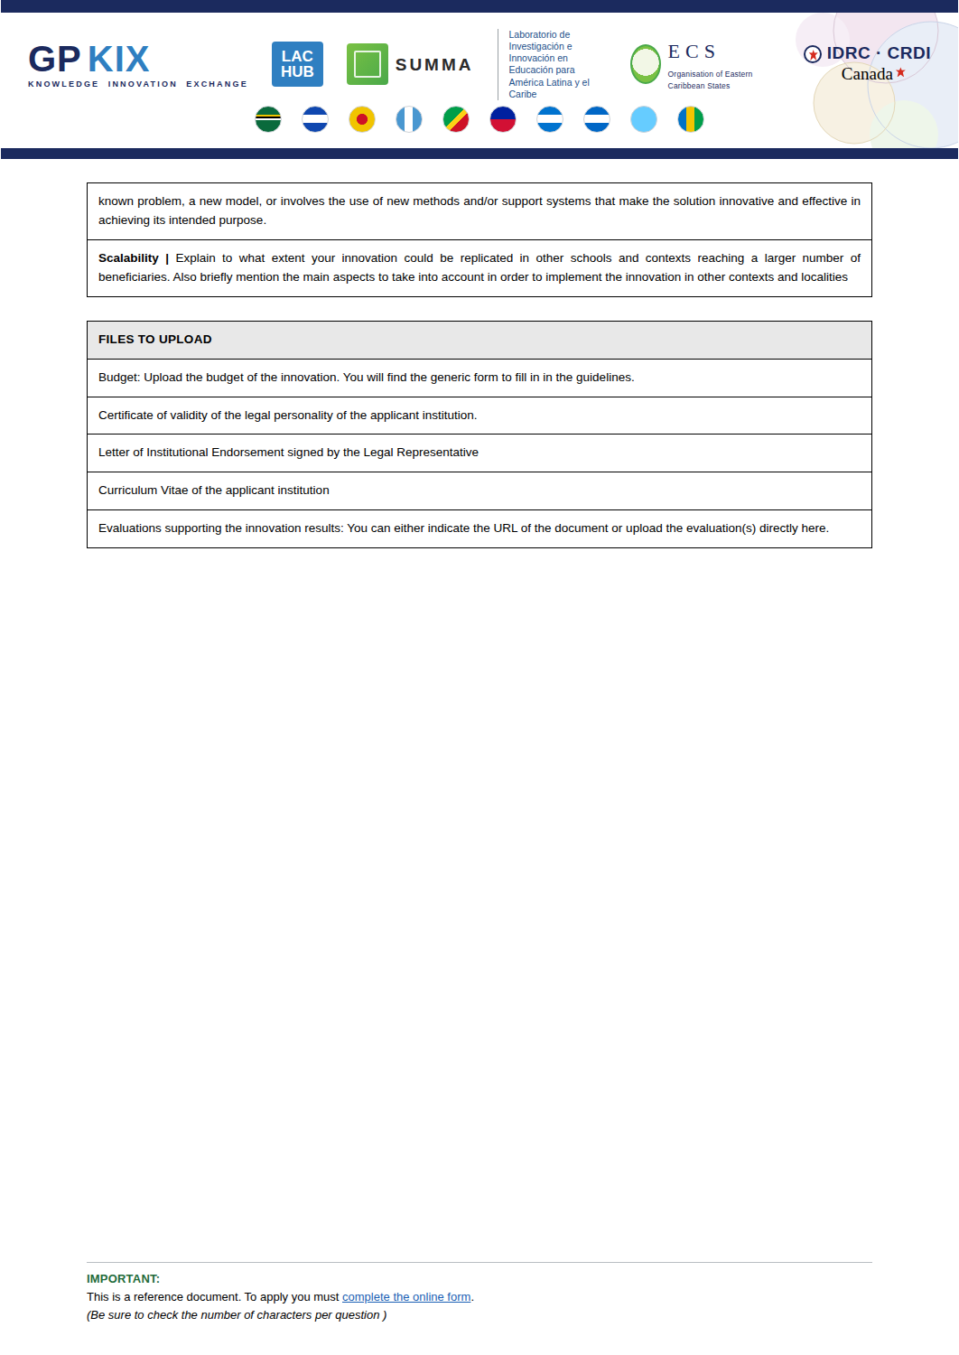GP KIX
KNOWLEDGE INNOVATION EXCHANGE
LAC HUB
SUMMA
Laboratorio de Investigación e
Innovación en Educación para
América Latina y el Caribe
ECS
Organisation of Eastern Caribbean States
IDRC · CRDI
Canada
| known problem, a new model, or involves the use of new methods and/or support systems that make the solution innovative and effective in achieving its intended purpose. |
| Scalability / Explain to what extent your innovation could be replicated in other schools and contexts reaching a larger number of beneficiaries. Also briefly mention the main aspects to take into account in order to implement the innovation in other contexts and localities |
| FILES TO UPLOAD |
| --- |
| Budget: Upload the budget of the innovation. You will find the generic form to fill in in the guidelines. |
| Certificate of validity of the legal personality of the applicant institution. |
| Letter of Institutional Endorsement signed by the Legal Representative |
| Curriculum Vitae of the applicant institution |
| Evaluations supporting the innovation results: You can either indicate the URL of the document or upload the evaluation(s) directly here. |
IMPORTANT:
This is a reference document. To apply you must complete the online form.
(Be sure to check the number of characters per question )